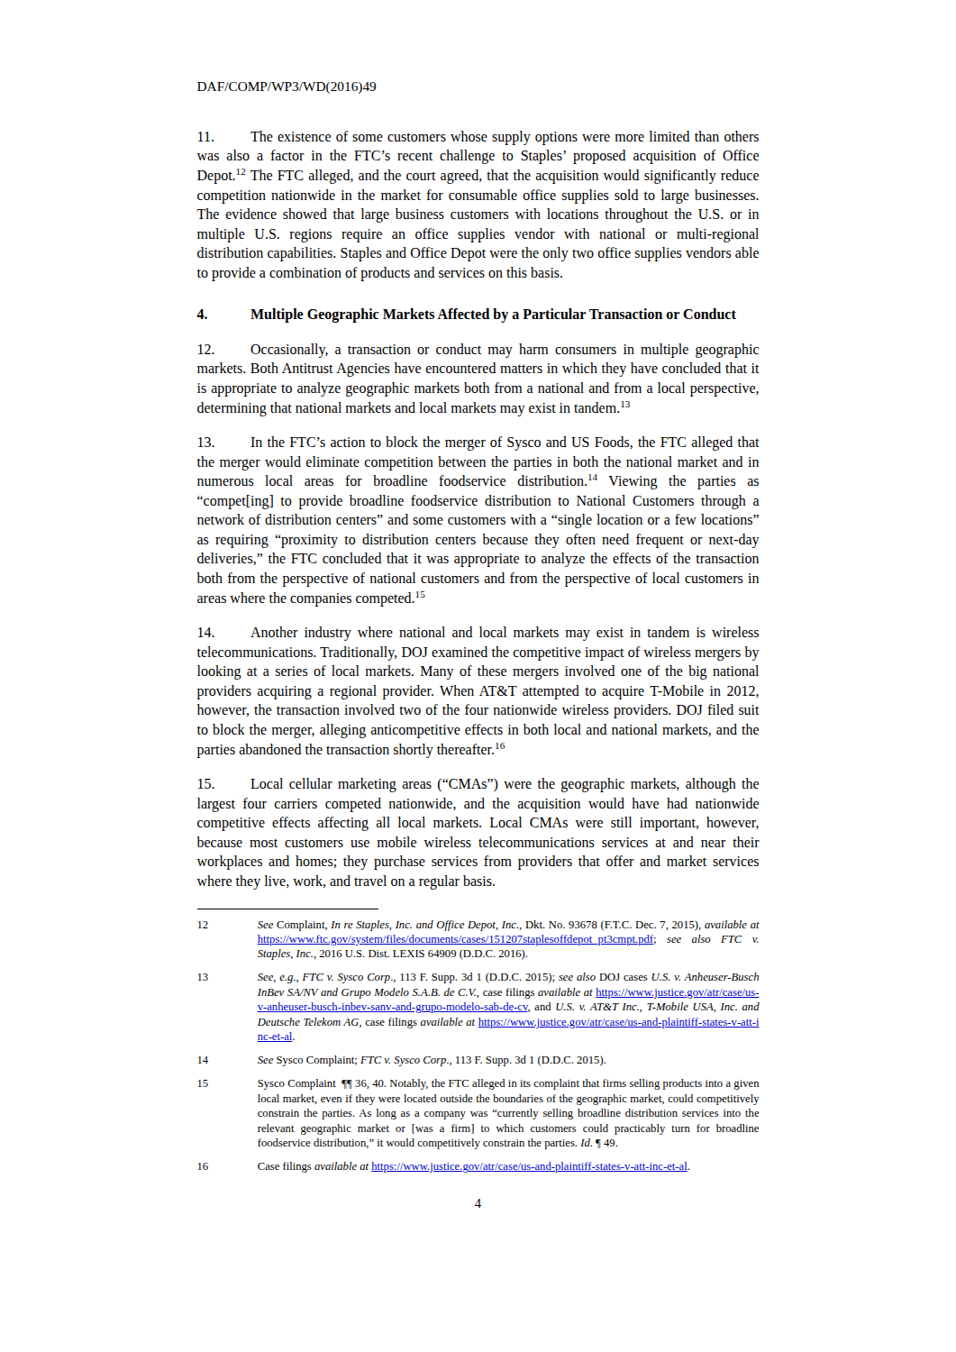DAF/COMP/WP3/WD(2016)49
11. The existence of some customers whose supply options were more limited than others was also a factor in the FTC’s recent challenge to Staples’ proposed acquisition of Office Depot.12 The FTC alleged, and the court agreed, that the acquisition would significantly reduce competition nationwide in the market for consumable office supplies sold to large businesses. The evidence showed that large business customers with locations throughout the U.S. or in multiple U.S. regions require an office supplies vendor with national or multi-regional distribution capabilities. Staples and Office Depot were the only two office supplies vendors able to provide a combination of products and services on this basis.
4. Multiple Geographic Markets Affected by a Particular Transaction or Conduct
12. Occasionally, a transaction or conduct may harm consumers in multiple geographic markets. Both Antitrust Agencies have encountered matters in which they have concluded that it is appropriate to analyze geographic markets both from a national and from a local perspective, determining that national markets and local markets may exist in tandem.13
13. In the FTC’s action to block the merger of Sysco and US Foods, the FTC alleged that the merger would eliminate competition between the parties in both the national market and in numerous local areas for broadline foodservice distribution.14 Viewing the parties as “compet[ing] to provide broadline foodservice distribution to National Customers through a network of distribution centers” and some customers with a “single location or a few locations” as requiring “proximity to distribution centers because they often need frequent or next-day deliveries,” the FTC concluded that it was appropriate to analyze the effects of the transaction both from the perspective of national customers and from the perspective of local customers in areas where the companies competed.15
14. Another industry where national and local markets may exist in tandem is wireless telecommunications. Traditionally, DOJ examined the competitive impact of wireless mergers by looking at a series of local markets. Many of these mergers involved one of the big national providers acquiring a regional provider. When AT&T attempted to acquire T-Mobile in 2012, however, the transaction involved two of the four nationwide wireless providers. DOJ filed suit to block the merger, alleging anticompetitive effects in both local and national markets, and the parties abandoned the transaction shortly thereafter.16
15. Local cellular marketing areas (“CMAs”) were the geographic markets, although the largest four carriers competed nationwide, and the acquisition would have had nationwide competitive effects affecting all local markets. Local CMAs were still important, however, because most customers use mobile wireless telecommunications services at and near their workplaces and homes; they purchase services from providers that offer and market services where they live, work, and travel on a regular basis.
12
See Complaint, In re Staples, Inc. and Office Depot, Inc., Dkt. No. 93678 (F.T.C. Dec. 7, 2015), available at https://www.ftc.gov/system/files/documents/cases/151207staplesoffdepot_pt3cmpt.pdf; see also FTC v. Staples, Inc., 2016 U.S. Dist. LEXIS 64909 (D.D.C. 2016).
13
See, e.g., FTC v. Sysco Corp., 113 F. Supp. 3d 1 (D.D.C. 2015); see also DOJ cases U.S. v. Anheuser-Busch InBev SA/NV and Grupo Modelo S.A.B. de C.V., case filings available at https://www.justice.gov/atr/case/us-v-anheuser-busch-inbev-sanv-and-grupo-modelo-sab-de-cv, and U.S. v. AT&T Inc., T-Mobile USA, Inc. and Deutsche Telekom AG, case filings available at https://www.justice.gov/atr/case/us-and-plaintiff-states-v-att-inc-et-al.
14
See Sysco Complaint; FTC v. Sysco Corp., 113 F. Supp. 3d 1 (D.D.C. 2015).
15
Sysco Complaint ¶¶ 36, 40. Notably, the FTC alleged in its complaint that firms selling products into a given local market, even if they were located outside the boundaries of the geographic market, could competitively constrain the parties. As long as a company was “currently selling broadline distribution services into the relevant geographic market or [was a firm] to which customers could practicably turn for broadline foodservice distribution,” it would competitively constrain the parties. Id. ¶ 49.
16
Case filings available at https://www.justice.gov/atr/case/us-and-plaintiff-states-v-att-inc-et-al.
4